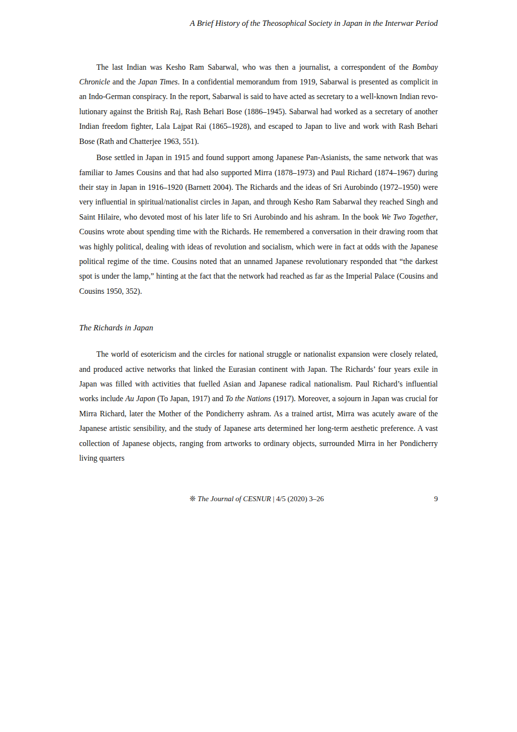A Brief History of the Theosophical Society in Japan in the Interwar Period
The last Indian was Kesho Ram Sabarwal, who was then a journalist, a correspondent of the Bombay Chronicle and the Japan Times. In a confidential memorandum from 1919, Sabarwal is presented as complicit in an Indo-German conspiracy. In the report, Sabarwal is said to have acted as secretary to a well-known Indian revolutionary against the British Raj, Rash Behari Bose (1886–1945). Sabarwal had worked as a secretary of another Indian freedom fighter, Lala Lajpat Rai (1865–1928), and escaped to Japan to live and work with Rash Behari Bose (Rath and Chatterjee 1963, 551).
Bose settled in Japan in 1915 and found support among Japanese Pan-Asianists, the same network that was familiar to James Cousins and that had also supported Mirra (1878–1973) and Paul Richard (1874–1967) during their stay in Japan in 1916–1920 (Barnett 2004). The Richards and the ideas of Sri Aurobindo (1972–1950) were very influential in spiritual/nationalist circles in Japan, and through Kesho Ram Sabarwal they reached Singh and Saint Hilaire, who devoted most of his later life to Sri Aurobindo and his ashram. In the book We Two Together, Cousins wrote about spending time with the Richards. He remembered a conversation in their drawing room that was highly political, dealing with ideas of revolution and socialism, which were in fact at odds with the Japanese political regime of the time. Cousins noted that an unnamed Japanese revolutionary responded that “the darkest spot is under the lamp,” hinting at the fact that the network had reached as far as the Imperial Palace (Cousins and Cousins 1950, 352).
The Richards in Japan
The world of esotericism and the circles for national struggle or nationalist expansion were closely related, and produced active networks that linked the Eurasian continent with Japan. The Richards’ four years exile in Japan was filled with activities that fuelled Asian and Japanese radical nationalism. Paul Richard’s influential works include Au Japon (To Japan, 1917) and To the Nations (1917). Moreover, a sojourn in Japan was crucial for Mirra Richard, later the Mother of the Pondicherry ashram. As a trained artist, Mirra was acutely aware of the Japanese artistic sensibility, and the study of Japanese arts determined her long-term aesthetic preference. A vast collection of Japanese objects, ranging from artworks to ordinary objects, surrounded Mirra in her Pondicherry living quarters
9 ❊ The Journal of CESNUR | 4/5 (2020) 3–26